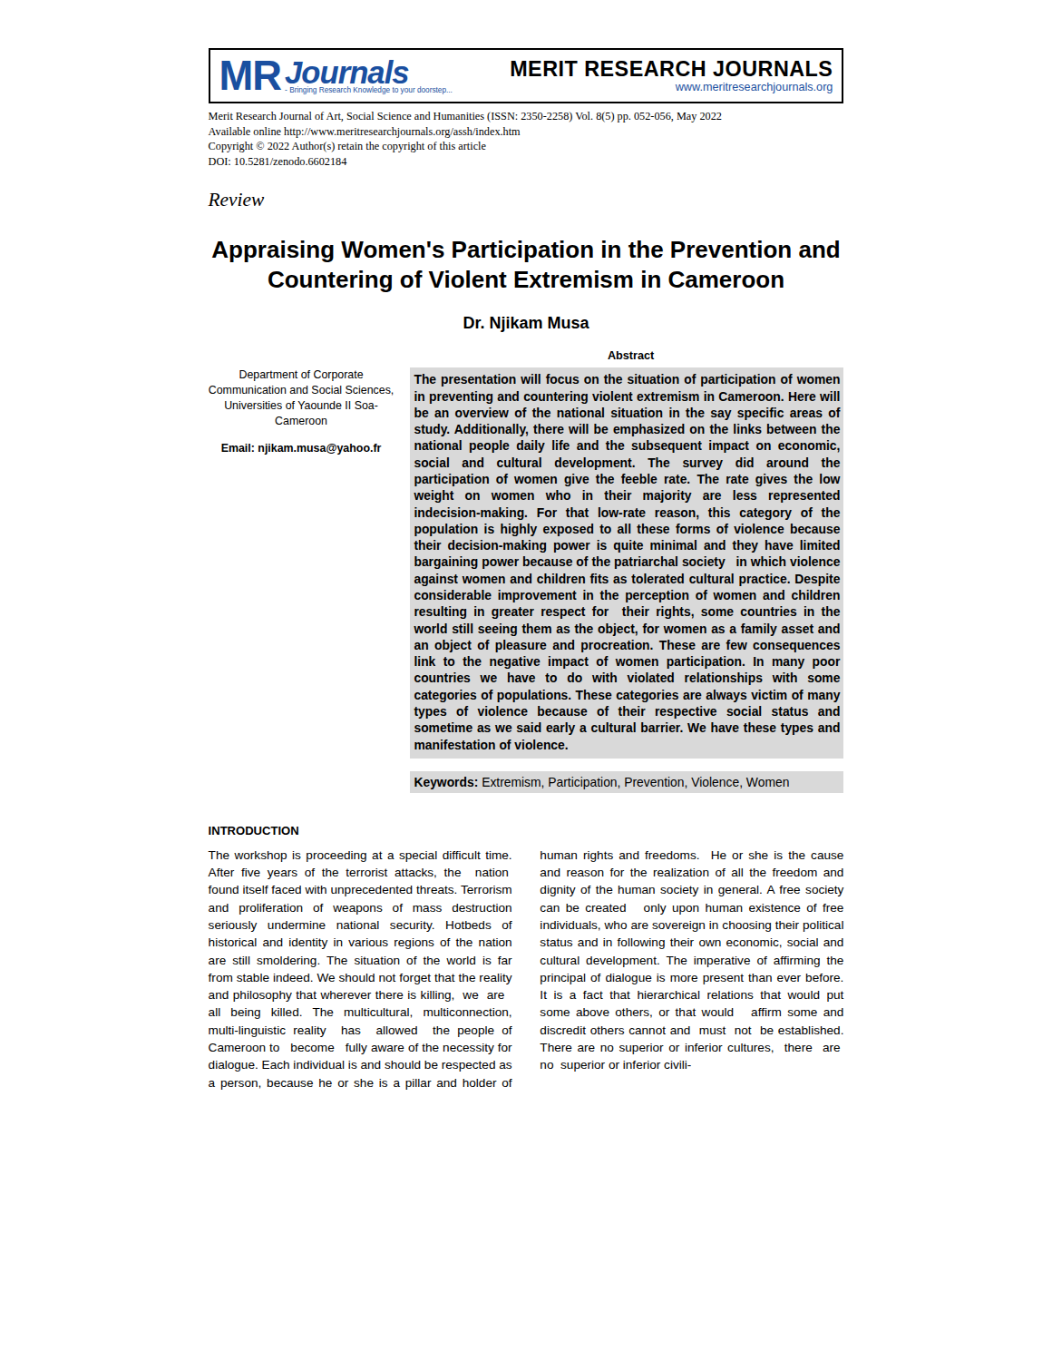MR Journals - Bringing Research Knowledge to your doorstep...
MERIT RESEARCH JOURNALS www.meritresearchjournals.org
Merit Research Journal of Art, Social Science and Humanities (ISSN: 2350-2258) Vol. 8(5) pp. 052-056, May 2022
Available online http://www.meritresearchjournals.org/assh/index.htm
Copyright © 2022 Author(s) retain the copyright of this article
DOI: 10.5281/zenodo.6602184
Review
Appraising Women's Participation in the Prevention and Countering of Violent Extremism in Cameroon
Dr. Njikam Musa
Abstract
Department of Corporate Communication and Social Sciences, Universities of Yaounde II Soa-Cameroon Email: njikam.musa@yahoo.fr
The presentation will focus on the situation of participation of women in preventing and countering violent extremism in Cameroon. Here will be an overview of the national situation in the say specific areas of study. Additionally, there will be emphasized on the links between the national people daily life and the subsequent impact on economic, social and cultural development. The survey did around the participation of women give the feeble rate. The rate gives the low weight on women who in their majority are less represented indecision-making. For that low-rate reason, this category of the population is highly exposed to all these forms of violence because their decision-making power is quite minimal and they have limited bargaining power because of the patriarchal society in which violence against women and children fits as tolerated cultural practice. Despite considerable improvement in the perception of women and children resulting in greater respect for their rights, some countries in the world still seeing them as the object, for women as a family asset and an object of pleasure and procreation. These are few consequences link to the negative impact of women participation. In many poor countries we have to do with violated relationships with some categories of populations. These categories are always victim of many types of violence because of their respective social status and sometime as we said early a cultural barrier. We have these types and manifestation of violence.
Keywords: Extremism, Participation, Prevention, Violence, Women
INTRODUCTION
The workshop is proceeding at a special difficult time. After five years of the terrorist attacks, the nation found itself faced with unprecedented threats. Terrorism and proliferation of weapons of mass destruction seriously undermine national security. Hotbeds of historical and identity in various regions of the nation are still smoldering. The situation of the world is far from stable indeed. We should not forget that the reality and philosophy that wherever there is killing, we are all being killed. The multicultural, multiconnection, multi-linguistic reality has allowed the people of Cameroon to become fully aware of the necessity for dialogue. Each individual is and should be respected as a person, because he or she is a pillar and holder of human rights and freedoms. He or she is the cause and reason for the realization of all the freedom and dignity of the human society in general. A free society can be created only upon human existence of free individuals, who are sovereign in choosing their political status and in following their own economic, social and cultural development. The imperative of affirming the principal of dialogue is more present than ever before. It is a fact that hierarchical relations that would put some above others, or that would affirm some and discredit others cannot and must not be established. There are no superior or inferior cultures, there are no superior or inferior civili-